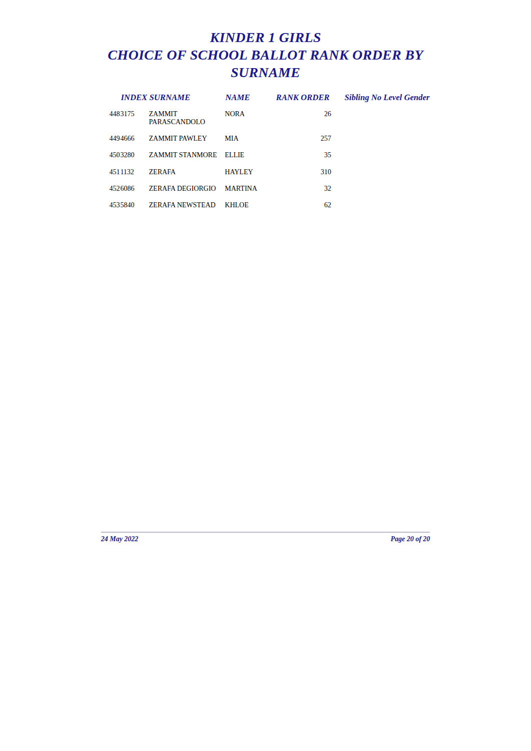KINDER 1 GIRLS CHOICE OF SCHOOL BALLOT RANK ORDER BY SURNAME
| | INDEX | SURNAME | NAME | RANK ORDER | Sibling No Level Gender |
| --- | --- | --- | --- | --- | --- |
| 448 | 3175 | ZAMMIT PARASCANDOLO | NORA | 26 | |
| 449 | 4666 | ZAMMIT PAWLEY | MIA | 257 | |
| 450 | 3280 | ZAMMIT STANMORE | ELLIE | 35 | |
| 451 | 1132 | ZERAFA | HAYLEY | 310 | |
| 452 | 6086 | ZERAFA DEGIORGIO | MARTINA | 32 | |
| 453 | 5840 | ZERAFA NEWSTEAD | KHLOE | 62 | |
24 May 2022 Page 20 of 20